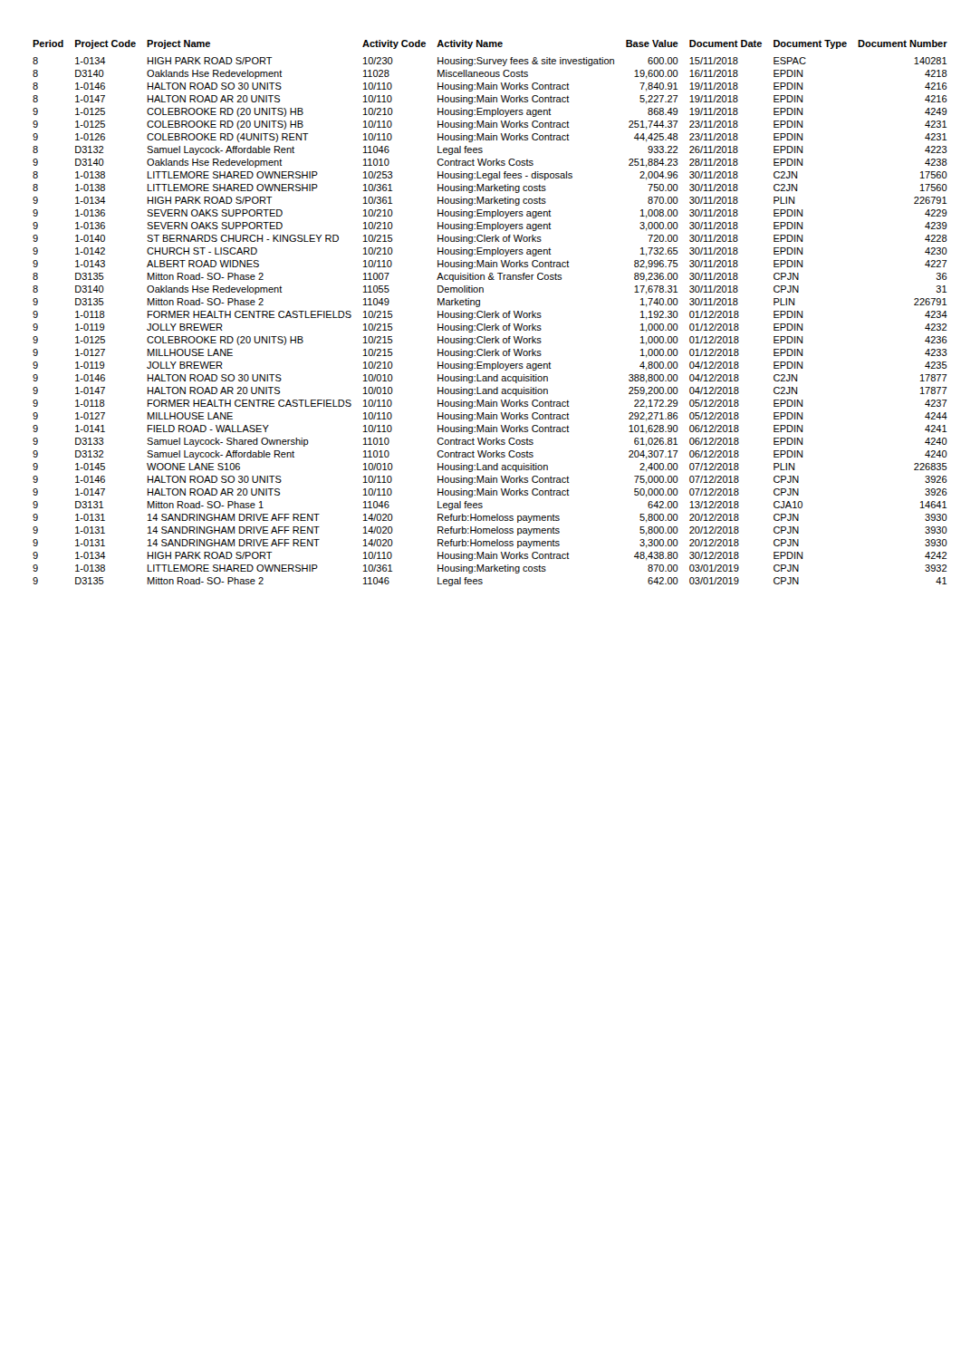| Period | Project Code | Project Name | Activity Code | Activity Name | Base Value | Document Date | Document Type | Document Number |
| --- | --- | --- | --- | --- | --- | --- | --- | --- |
| 8 | 1-0134 | HIGH PARK ROAD S/PORT | 10/230 | Housing:Survey fees & site investigation | 600.00 | 15/11/2018 | ESPAC | 140281 |
| 8 | D3140 | Oaklands Hse Redevelopment | 11028 | Miscellaneous Costs | 19,600.00 | 16/11/2018 | EPDIN | 4218 |
| 8 | 1-0146 | HALTON ROAD SO 30 UNITS | 10/110 | Housing:Main Works Contract | 7,840.91 | 19/11/2018 | EPDIN | 4216 |
| 8 | 1-0147 | HALTON ROAD AR 20 UNITS | 10/110 | Housing:Main Works Contract | 5,227.27 | 19/11/2018 | EPDIN | 4216 |
| 9 | 1-0125 | COLEBROOKE RD (20 UNITS) HB | 10/210 | Housing:Employers agent | 868.49 | 19/11/2018 | EPDIN | 4249 |
| 9 | 1-0125 | COLEBROOKE RD (20 UNITS) HB | 10/110 | Housing:Main Works Contract | 251,744.37 | 23/11/2018 | EPDIN | 4231 |
| 9 | 1-0126 | COLEBROOKE RD (4UNITS) RENT | 10/110 | Housing:Main Works Contract | 44,425.48 | 23/11/2018 | EPDIN | 4231 |
| 8 | D3132 | Samuel Laycock- Affordable Rent | 11046 | Legal fees | 933.22 | 26/11/2018 | EPDIN | 4223 |
| 9 | D3140 | Oaklands Hse Redevelopment | 11010 | Contract Works Costs | 251,884.23 | 28/11/2018 | EPDIN | 4238 |
| 8 | 1-0138 | LITTLEMORE SHARED OWNERSHIP | 10/253 | Housing:Legal fees - disposals | 2,004.96 | 30/11/2018 | C2JN | 17560 |
| 8 | 1-0138 | LITTLEMORE SHARED OWNERSHIP | 10/361 | Housing:Marketing costs | 750.00 | 30/11/2018 | C2JN | 17560 |
| 9 | 1-0134 | HIGH PARK ROAD S/PORT | 10/361 | Housing:Marketing costs | 870.00 | 30/11/2018 | PLIN | 226791 |
| 9 | 1-0136 | SEVERN OAKS SUPPORTED | 10/210 | Housing:Employers agent | 1,008.00 | 30/11/2018 | EPDIN | 4229 |
| 9 | 1-0136 | SEVERN OAKS SUPPORTED | 10/210 | Housing:Employers agent | 3,000.00 | 30/11/2018 | EPDIN | 4239 |
| 9 | 1-0140 | ST BERNARDS CHURCH - KINGSLEY RD | 10/215 | Housing:Clerk of Works | 720.00 | 30/11/2018 | EPDIN | 4228 |
| 9 | 1-0142 | CHURCH ST - LISCARD | 10/210 | Housing:Employers agent | 1,732.65 | 30/11/2018 | EPDIN | 4230 |
| 9 | 1-0143 | ALBERT ROAD WIDNES | 10/110 | Housing:Main Works Contract | 82,996.75 | 30/11/2018 | EPDIN | 4227 |
| 8 | D3135 | Mitton Road- SO- Phase 2 | 11007 | Acquisition & Transfer Costs | 89,236.00 | 30/11/2018 | CPJN | 36 |
| 8 | D3140 | Oaklands Hse Redevelopment | 11055 | Demolition | 17,678.31 | 30/11/2018 | CPJN | 31 |
| 9 | D3135 | Mitton Road- SO- Phase 2 | 11049 | Marketing | 1,740.00 | 30/11/2018 | PLIN | 226791 |
| 9 | 1-0118 | FORMER HEALTH CENTRE CASTLEFIELDS | 10/215 | Housing:Clerk of Works | 1,192.30 | 01/12/2018 | EPDIN | 4234 |
| 9 | 1-0119 | JOLLY BREWER | 10/215 | Housing:Clerk of Works | 1,000.00 | 01/12/2018 | EPDIN | 4232 |
| 9 | 1-0125 | COLEBROOKE RD (20 UNITS) HB | 10/215 | Housing:Clerk of Works | 1,000.00 | 01/12/2018 | EPDIN | 4236 |
| 9 | 1-0127 | MILLHOUSE LANE | 10/215 | Housing:Clerk of Works | 1,000.00 | 01/12/2018 | EPDIN | 4233 |
| 9 | 1-0119 | JOLLY BREWER | 10/210 | Housing:Employers agent | 4,800.00 | 04/12/2018 | EPDIN | 4235 |
| 9 | 1-0146 | HALTON ROAD SO 30 UNITS | 10/010 | Housing:Land acquisition | 388,800.00 | 04/12/2018 | C2JN | 17877 |
| 9 | 1-0147 | HALTON ROAD AR 20 UNITS | 10/010 | Housing:Land acquisition | 259,200.00 | 04/12/2018 | C2JN | 17877 |
| 9 | 1-0118 | FORMER HEALTH CENTRE CASTLEFIELDS | 10/110 | Housing:Main Works Contract | 22,172.29 | 05/12/2018 | EPDIN | 4237 |
| 9 | 1-0127 | MILLHOUSE LANE | 10/110 | Housing:Main Works Contract | 292,271.86 | 05/12/2018 | EPDIN | 4244 |
| 9 | 1-0141 | FIELD ROAD - WALLASEY | 10/110 | Housing:Main Works Contract | 101,628.90 | 06/12/2018 | EPDIN | 4241 |
| 9 | D3133 | Samuel Laycock- Shared Ownership | 11010 | Contract Works Costs | 61,026.81 | 06/12/2018 | EPDIN | 4240 |
| 9 | D3132 | Samuel Laycock- Affordable Rent | 11010 | Contract Works Costs | 204,307.17 | 06/12/2018 | EPDIN | 4240 |
| 9 | 1-0145 | WOONE LANE S106 | 10/010 | Housing:Land acquisition | 2,400.00 | 07/12/2018 | PLIN | 226835 |
| 9 | 1-0146 | HALTON ROAD SO 30 UNITS | 10/110 | Housing:Main Works Contract | 75,000.00 | 07/12/2018 | CPJN | 3926 |
| 9 | 1-0147 | HALTON ROAD AR 20 UNITS | 10/110 | Housing:Main Works Contract | 50,000.00 | 07/12/2018 | CPJN | 3926 |
| 9 | D3131 | Mitton Road- SO- Phase 1 | 11046 | Legal fees | 642.00 | 13/12/2018 | CJA10 | 14641 |
| 9 | 1-0131 | 14 SANDRINGHAM DRIVE AFF RENT | 14/020 | Refurb:Homeloss payments | 5,800.00 | 20/12/2018 | CPJN | 3930 |
| 9 | 1-0131 | 14 SANDRINGHAM DRIVE AFF RENT | 14/020 | Refurb:Homeloss payments | 5,800.00 | 20/12/2018 | CPJN | 3930 |
| 9 | 1-0131 | 14 SANDRINGHAM DRIVE AFF RENT | 14/020 | Refurb:Homeloss payments | 3,300.00 | 20/12/2018 | CPJN | 3930 |
| 9 | 1-0134 | HIGH PARK ROAD S/PORT | 10/110 | Housing:Main Works Contract | 48,438.80 | 30/12/2018 | EPDIN | 4242 |
| 9 | 1-0138 | LITTLEMORE SHARED OWNERSHIP | 10/361 | Housing:Marketing costs | 870.00 | 03/01/2019 | CPJN | 3932 |
| 9 | D3135 | Mitton Road- SO- Phase 2 | 11046 | Legal fees | 642.00 | 03/01/2019 | CPJN | 41 |